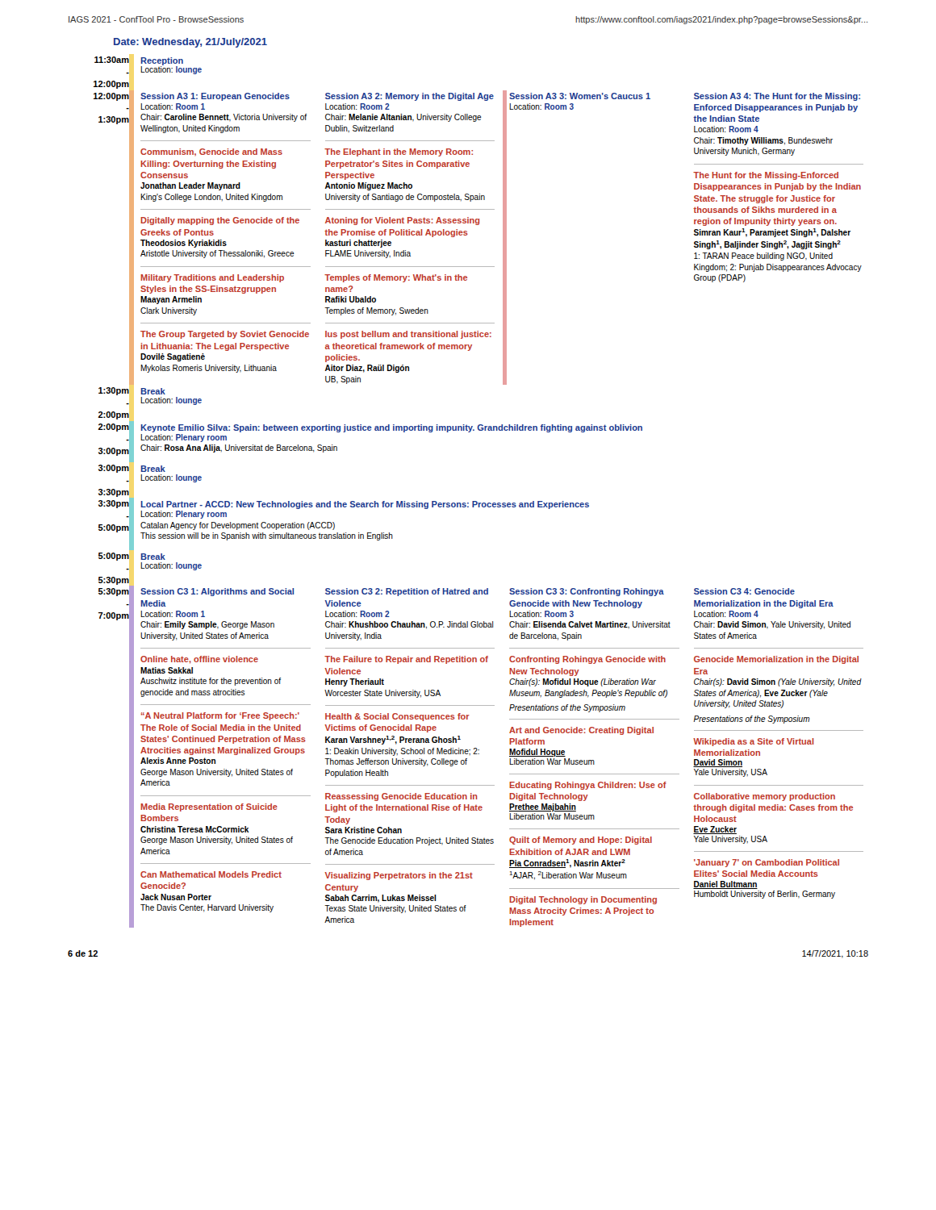IAGS 2021 - ConfTool Pro - BrowseSessions
https://www.conftool.com/iags2021/index.php?page=browseSessions&pr...
Date: Wednesday, 21/July/2021
| 11:30am - 12:00pm | | Reception Location: lounge |
| 12:00pm - 1:30pm | | Session A3 1: European Genocides Location: Room 1 Chair: Caroline Bennett , Victoria University of Wellington, United Kingdom Communism, Genocide and Mass Killing: Overturning the Existing Consensus Jonathan Leader Maynard King's College London, United Kingdom Digitally mapping the Genocide of the Greeks of Pontus Theodosios Kyriakidis Aristotle University of Thessaloniki, Greece Military Traditions and Leadership Styles in the SS-Einsatzgruppen Maayan Armelin Clark University The Group Targeted by Soviet Genocide in Lithuania: The Legal Perspective Dovilė Sagatienė Mykolas Romeris University, Lithuania Session A3 2: Memory in the Digital Age Location: Room 2 Chair: Melanie Altanian , University College Dublin, Switzerland The Elephant in the Memory Room: Perpetrator's Sites in Comparative Perspective Antonio Míguez Macho University of Santiago de Compostela, Spain Atoning for Violent Pasts: Assessing the Promise of Political Apologies kasturi chatterjee FLAME University, India Temples of Memory: What's in the name? Rafiki Ubaldo Temples of Memory, Sweden Ius post bellum and transitional justice: a theoretical framework of memory policies. Aitor Diaz, Raül Digón UB, Spain Session A3 3: Women's Caucus 1 Location: Room 3 Session A3 4: The Hunt for the Missing: Enforced Disappearances in Punjab by the Indian State Location: Room 4 Chair: Timothy Williams , Bundeswehr University Munich, Germany The Hunt for the Missing-Enforced Disappearances in Punjab by the Indian State. The struggle for Justice for thousands of Sikhs murdered in a region of Impunity thirty years on. Simran Kaur 1 , Paramjeet Singh 1 , Dalsher Singh 1 , Baljinder Singh 2 , Jagjit Singh 2 1: TARAN Peace building NGO, United Kingdom; 2: Punjab Disappearances Advocacy Group (PDAP) |
| 1:30pm - 2:00pm | | Break Location: lounge |
| 2:00pm - 3:00pm | | Keynote Emilio Silva: Spain: between exporting justice and importing impunity. Grandchildren fighting against oblivion Location: Plenary room Chair: Rosa Ana Alija , Universitat de Barcelona, Spain |
| 3:00pm - 3:30pm | | Break Location: lounge |
| 3:30pm - 5:00pm | | Local Partner - ACCD: New Technologies and the Search for Missing Persons: Processes and Experiences Location: Plenary room Catalan Agency for Development Cooperation (ACCD) This session will be in Spanish with simultaneous translation in English |
| 5:00pm - 5:30pm | | Break Location: lounge |
| 5:30pm - 7:00pm | | Session C3 1: Algorithms and Social Media Location: Room 1 Chair: Emily Sample , George Mason University, United States of America Online hate, offline violence Matias Sakkal Auschwitz institute for the prevention of genocide and mass atrocities “A Neutral Platform for ‘Free Speech:' The Role of Social Media in the United States' Continued Perpetration of Mass Atrocities against Marginalized Groups Alexis Anne Poston George Mason University, United States of America Media Representation of Suicide Bombers Christina Teresa McCormick George Mason University, United States of America Can Mathematical Models Predict Genocide? Jack Nusan Porter The Davis Center, Harvard University Session C3 2: Repetition of Hatred and Violence Location: Room 2 Chair: Khushboo Chauhan , O.P. Jindal Global University, India The Failure to Repair and Repetition of Violence Henry Theriault Worcester State University, USA Health & Social Consequences for Victims of Genocidal Rape Karan Varshney 1,2 , Prerana Ghosh 1 1: Deakin University, School of Medicine; 2: Thomas Jefferson University, College of Population Health Reassessing Genocide Education in Light of the International Rise of Hate Today Sara Kristine Cohan The Genocide Education Project, United States of America Visualizing Perpetrators in the 21st Century Sabah Carrim, Lukas Meissel Texas State University, United States of America Session C3 3: Confronting Rohingya Genocide with New Technology Location: Room 3 Chair: Elisenda Calvet Martinez , Universitat de Barcelona, Spain Confronting Rohingya Genocide with New Technology Chair(s): Mofidul Hoque (Liberation War Museum, Bangladesh, People's Republic of) Presentations of the Symposium Art and Genocide: Creating Digital Platform Mofidul Hoque Liberation War Museum Educating Rohingya Children: Use of Digital Technology Prethee Majbahin Liberation War Museum Quilt of Memory and Hope: Digital Exhibition of AJAR and LWM Pia Conradsen 1 , Nasrin Akter 2 1 AJAR, 2 Liberation War Museum Digital Technology in Documenting Mass Atrocity Crimes: A Project to Implement Session C3 4: Genocide Memorialization in the Digital Era Location: Room 4 Chair: David Simon , Yale University, United States of America Genocide Memorialization in the Digital Era Chair(s): David Simon (Yale University, United States of America), Eve Zucker (Yale University, United States) Presentations of the Symposium Wikipedia as a Site of Virtual Memorialization David Simon Yale University, USA Collaborative memory production through digital media: Cases from the Holocaust Eve Zucker Yale University, USA 'January 7' on Cambodian Political Elites' Social Media Accounts Daniel Bultmann Humboldt University of Berlin, Germany |
6 de 12
14/7/2021, 10:18